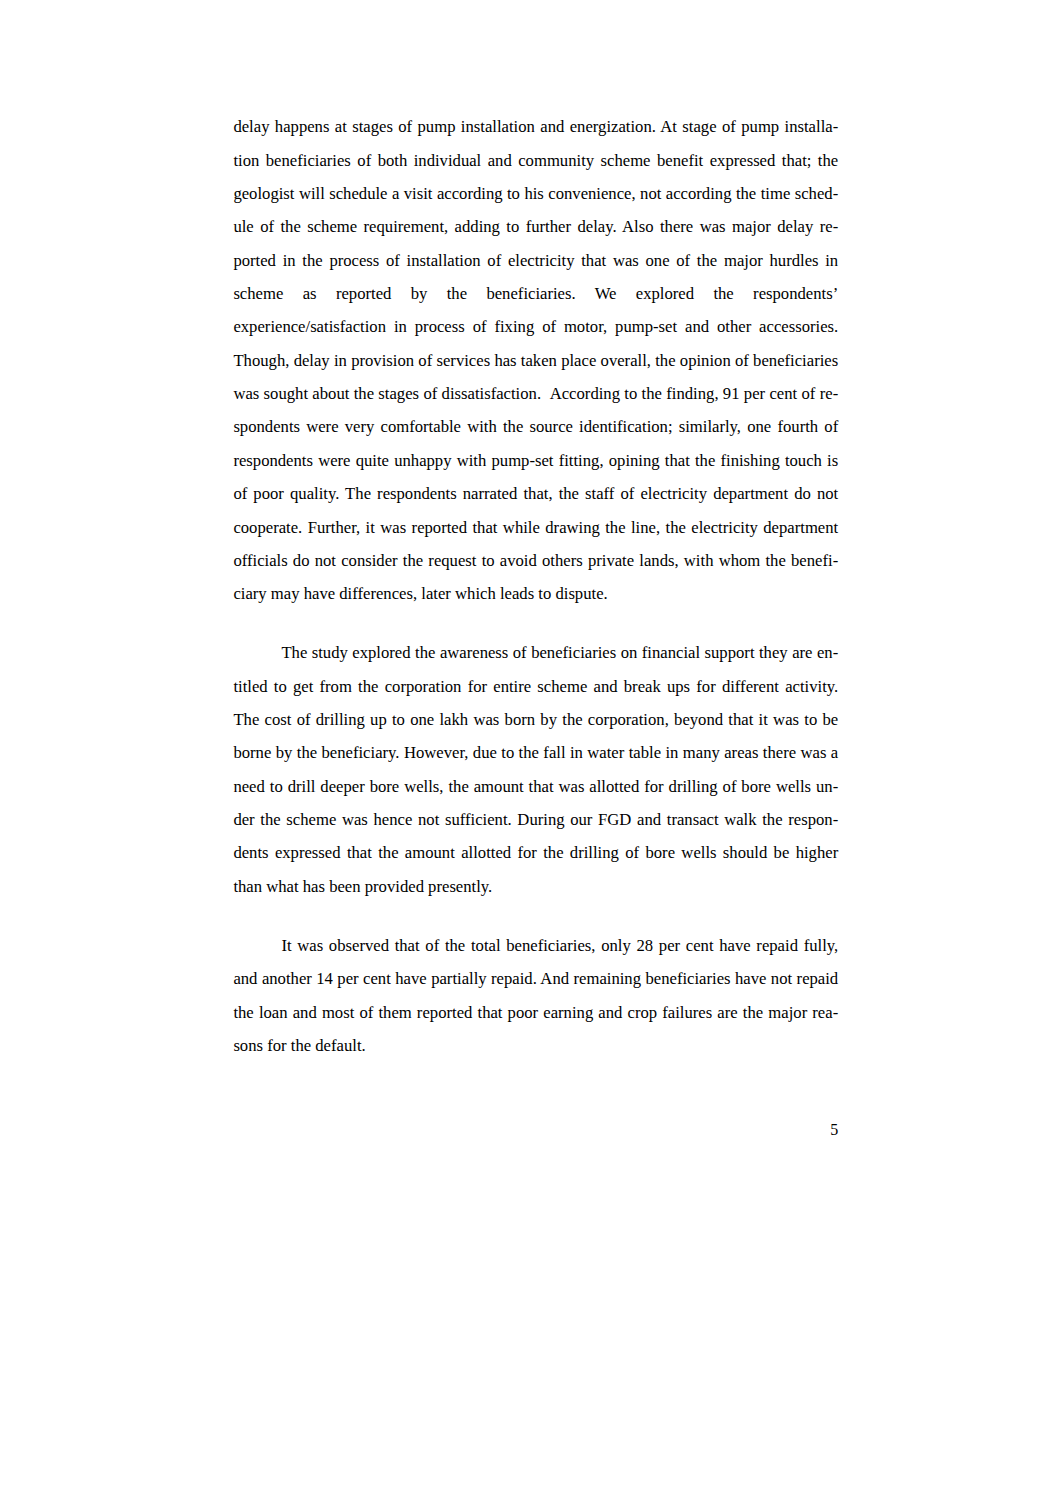delay happens at stages of pump installation and energization. At stage of pump installation beneficiaries of both individual and community scheme benefit expressed that; the geologist will schedule a visit according to his convenience, not according the time schedule of the scheme requirement, adding to further delay. Also there was major delay reported in the process of installation of electricity that was one of the major hurdles in scheme as reported by the beneficiaries. We explored the respondents’ experience/satisfaction in process of fixing of motor, pump-set and other accessories. Though, delay in provision of services has taken place overall, the opinion of beneficiaries was sought about the stages of dissatisfaction. According to the finding, 91 per cent of respondents were very comfortable with the source identification; similarly, one fourth of respondents were quite unhappy with pump-set fitting, opining that the finishing touch is of poor quality. The respondents narrated that, the staff of electricity department do not cooperate. Further, it was reported that while drawing the line, the electricity department officials do not consider the request to avoid others private lands, with whom the beneficiary may have differences, later which leads to dispute.
The study explored the awareness of beneficiaries on financial support they are entitled to get from the corporation for entire scheme and break ups for different activity. The cost of drilling up to one lakh was born by the corporation, beyond that it was to be borne by the beneficiary. However, due to the fall in water table in many areas there was a need to drill deeper bore wells, the amount that was allotted for drilling of bore wells under the scheme was hence not sufficient. During our FGD and transact walk the respondents expressed that the amount allotted for the drilling of bore wells should be higher than what has been provided presently.
It was observed that of the total beneficiaries, only 28 per cent have repaid fully, and another 14 per cent have partially repaid. And remaining beneficiaries have not repaid the loan and most of them reported that poor earning and crop failures are the major reasons for the default.
5